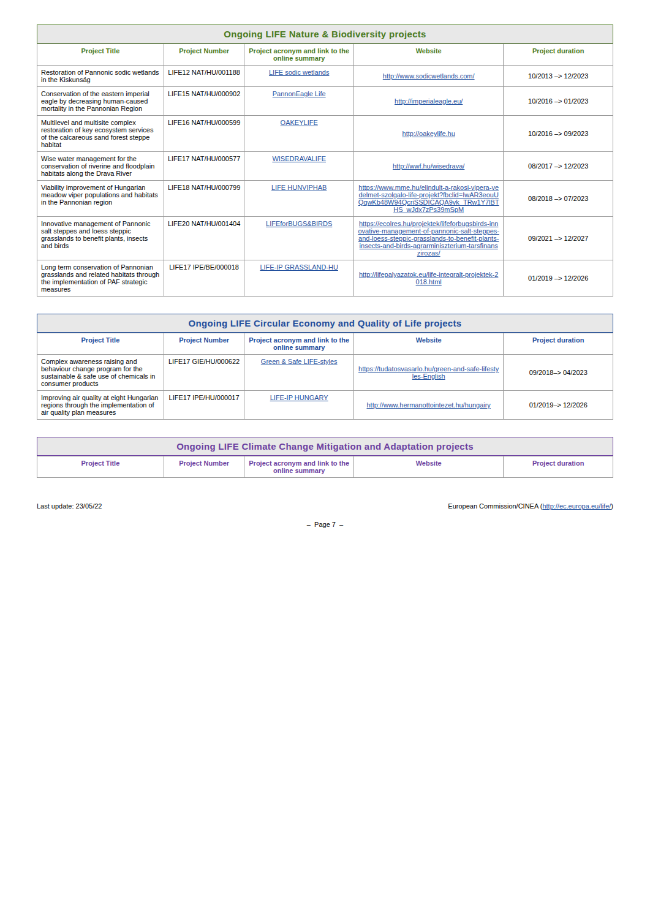Ongoing LIFE Nature & Biodiversity projects
| Project Title | Project Number | Project acronym and link to the online summary | Website | Project duration |
| --- | --- | --- | --- | --- |
| Restoration of Pannonic sodic wetlands in the Kiskunság | LIFE12 NAT/HU/001188 | LIFE sodic wetlands | http://www.sodicwetlands.com/ | 10/2013 –> 12/2023 |
| Conservation of the eastern imperial eagle by decreasing human-caused mortality in the Pannonian Region | LIFE15 NAT/HU/000902 | PannonEagle Life | http://imperialeagle.eu/ | 10/2016 –> 01/2023 |
| Multilevel and multisite complex restoration of key ecosystem services of the calcareous sand forest steppe habitat | LIFE16 NAT/HU/000599 | OAKEYLIFE | http://oakeylife.hu | 10/2016 –> 09/2023 |
| Wise water management for the conservation of riverine and floodplain habitats along the Drava River | LIFE17 NAT/HU/000577 | WISEDRAVALIFE | http://wwf.hu/wisedrava/ | 08/2017 –> 12/2023 |
| Viability improvement of Hungarian meadow viper populations and habitats in the Pannonian region | LIFE18 NAT/HU/000799 | LIFE HUNVIPHAB | https://www.mme.hu/elindult-a-rakosi-vipera-vedelmet-szolgalo-life-projekt?fbclid=IwAR3eouUQqwKb48W94QcriSSDICAQA9vk_TRw1Y7lBTHS_wJdx7zPs39mSpM | 08/2018 –> 07/2023 |
| Innovative management of Pannonic salt steppes and loess steppic grasslands to benefit plants, insects and birds | LIFE20 NAT/HU/001404 | LIFEforBUGS&BIRDS | https://ecolres.hu/projektek/lifeforbugsbirds-innovative-management-of-pannonic-salt-steppes-and-loess-steppic-grasslands-to-benefit-plants-insects-and-birds-agrarminiszterium-tarsfinanszirozas/ | 09/2021 –> 12/2027 |
| Long term conservation of Pannonian grasslands and related habitats through the implementation of PAF strategic measures | LIFE17 IPE/BE/000018 | LIFE-IP GRASSLAND-HU | http://lifepalyazatok.eu/life-integralt-projektek-2018.html | 01/2019 –> 12/2026 |
Ongoing LIFE Circular Economy and Quality of Life projects
| Project Title | Project Number | Project acronym and link to the online summary | Website | Project duration |
| --- | --- | --- | --- | --- |
| Complex awareness raising and behaviour change program for the sustainable & safe use of chemicals in consumer products | LIFE17 GIE/HU/000622 | Green & Safe LIFE-styles | https://tudatosvasarlo.hu/green-and-safe-lifestyles-English | 09/2018–> 04/2023 |
| Improving air quality at eight Hungarian regions through the implementation of air quality plan measures | LIFE17 IPE/HU/000017 | LIFE-IP HUNGARY | http://www.hermanottointezet.hu/hungairy | 01/2019–> 12/2026 |
Ongoing LIFE Climate Change Mitigation and Adaptation projects
| Project Title | Project Number | Project acronym and link to the online summary | Website | Project duration |
| --- | --- | --- | --- | --- |
Last update: 23/05/22
European Commission/CINEA (http://ec.europa.eu/life/)
– Page 7 –